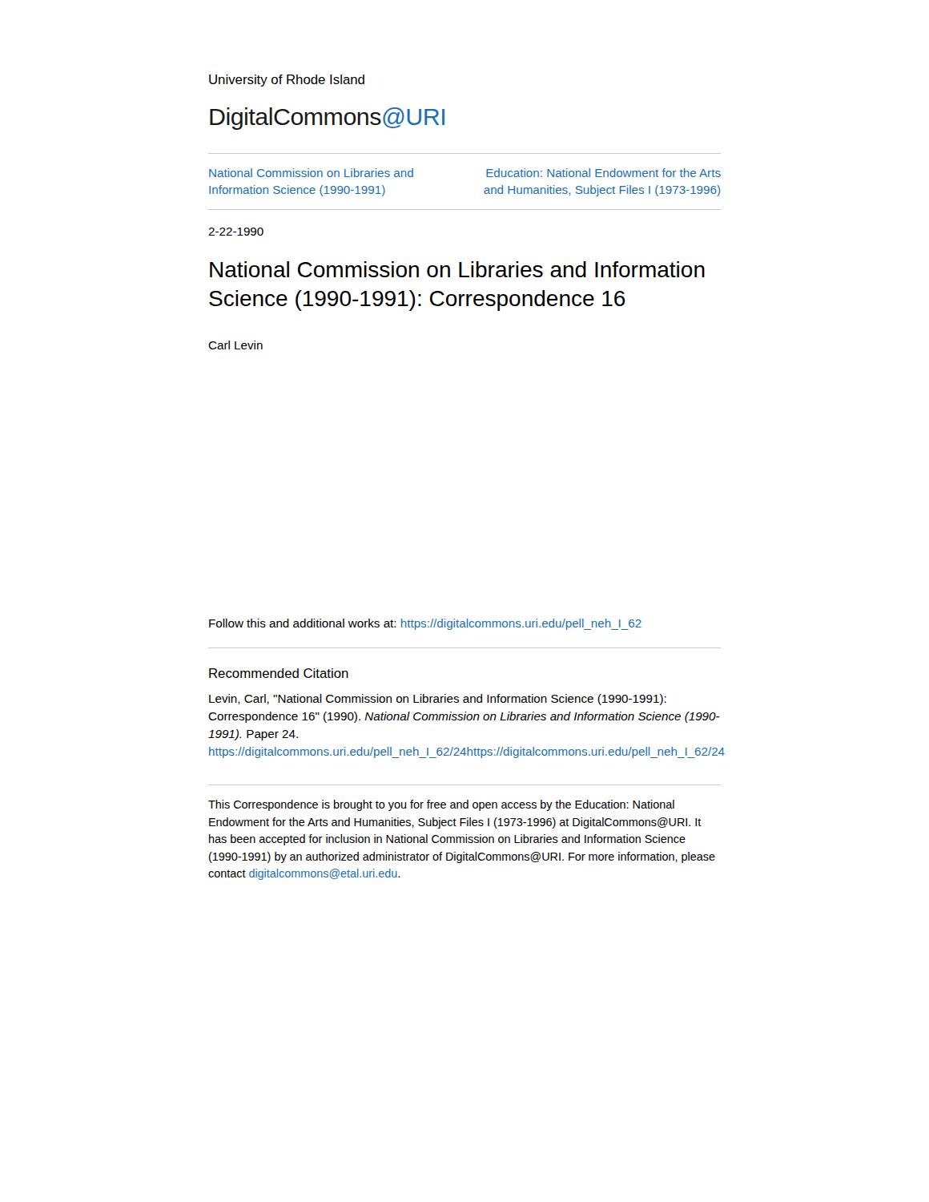University of Rhode Island
DigitalCommons@URI
National Commission on Libraries and Information Science (1990-1991)
Education: National Endowment for the Arts and Humanities, Subject Files I (1973-1996)
2-22-1990
National Commission on Libraries and Information Science (1990-1991): Correspondence 16
Carl Levin
Follow this and additional works at: https://digitalcommons.uri.edu/pell_neh_I_62
Recommended Citation
Levin, Carl, "National Commission on Libraries and Information Science (1990-1991): Correspondence 16" (1990). National Commission on Libraries and Information Science (1990-1991). Paper 24.
https://digitalcommons.uri.edu/pell_neh_I_62/24 https://digitalcommons.uri.edu/pell_neh_I_62/24
This Correspondence is brought to you for free and open access by the Education: National Endowment for the Arts and Humanities, Subject Files I (1973-1996) at DigitalCommons@URI. It has been accepted for inclusion in National Commission on Libraries and Information Science (1990-1991) by an authorized administrator of DigitalCommons@URI. For more information, please contact digitalcommons@etal.uri.edu.